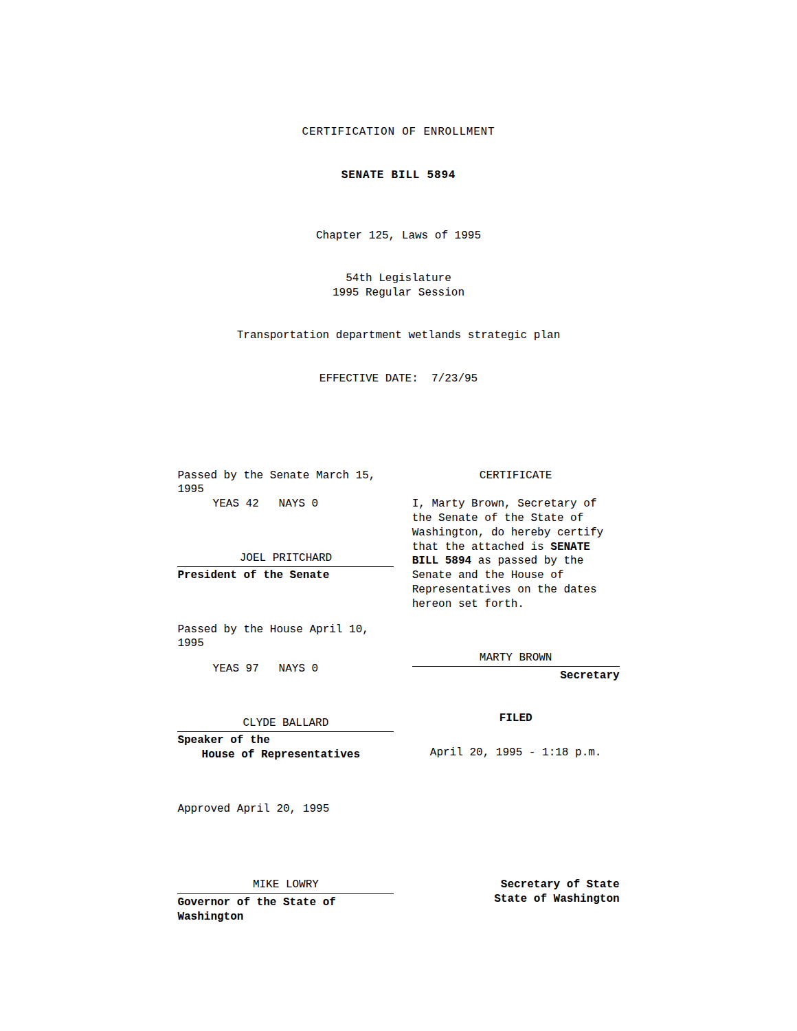CERTIFICATION OF ENROLLMENT
SENATE BILL 5894
Chapter 125, Laws of 1995
54th Legislature
1995 Regular Session
Transportation department wetlands strategic plan
EFFECTIVE DATE: 7/23/95
| Passed by the Senate March 15, 1995 YEAS 42 NAYS 0 JOEL PRITCHARD President of the Senate Passed by the House April 10, 1995 YEAS 97 NAYS 0 CLYDE BALLARD Speaker of the House of Representatives Approved April 20, 1995 | | CERTIFICATE I, Marty Brown, Secretary of the Senate of the State of Washington, do hereby certify that the attached is SENATE BILL 5894 as passed by the Senate and the House of Representatives on the dates hereon set forth. MARTY BROWN Secretary FILED April 20, 1995 - 1:18 p.m. |
| MIKE LOWRY Governor of the State of Washington | | Secretary of State State of Washington |